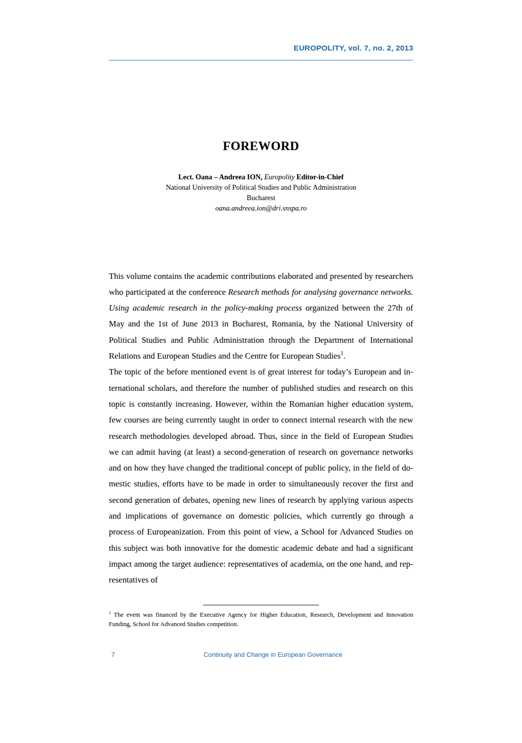EUROPOLITY, vol. 7, no. 2, 2013
FOREWORD
Lect. Oana – Andreea ION, Europolity Editor-in-Chief
National University of Political Studies and Public Administration
Bucharest
oana.andreea.ion@dri.snspa.ro
This volume contains the academic contributions elaborated and presented by researchers who participated at the conference Research methods for analysing governance networks. Using academic research in the policy-making process organized between the 27th of May and the 1st of June 2013 in Bucharest, Romania, by the National University of Political Studies and Public Administration through the Department of International Relations and European Studies and the Centre for European Studies1.
The topic of the before mentioned event is of great interest for today’s European and international scholars, and therefore the number of published studies and research on this topic is constantly increasing. However, within the Romanian higher education system, few courses are being currently taught in order to connect internal research with the new research methodologies developed abroad. Thus, since in the field of European Studies we can admit having (at least) a second-generation of research on governance networks and on how they have changed the traditional concept of public policy, in the field of domestic studies, efforts have to be made in order to simultaneously recover the first and second generation of debates, opening new lines of research by applying various aspects and implications of governance on domestic policies, which currently go through a process of Europeanization. From this point of view, a School for Advanced Studies on this subject was both innovative for the domestic academic debate and had a significant impact among the target audience: representatives of academia, on the one hand, and representatives of
1 The event was financed by the Executive Agency for Higher Education, Research, Development and Innovation Funding, School for Advanced Studies competition.
7
Continuity and Change in European Governance